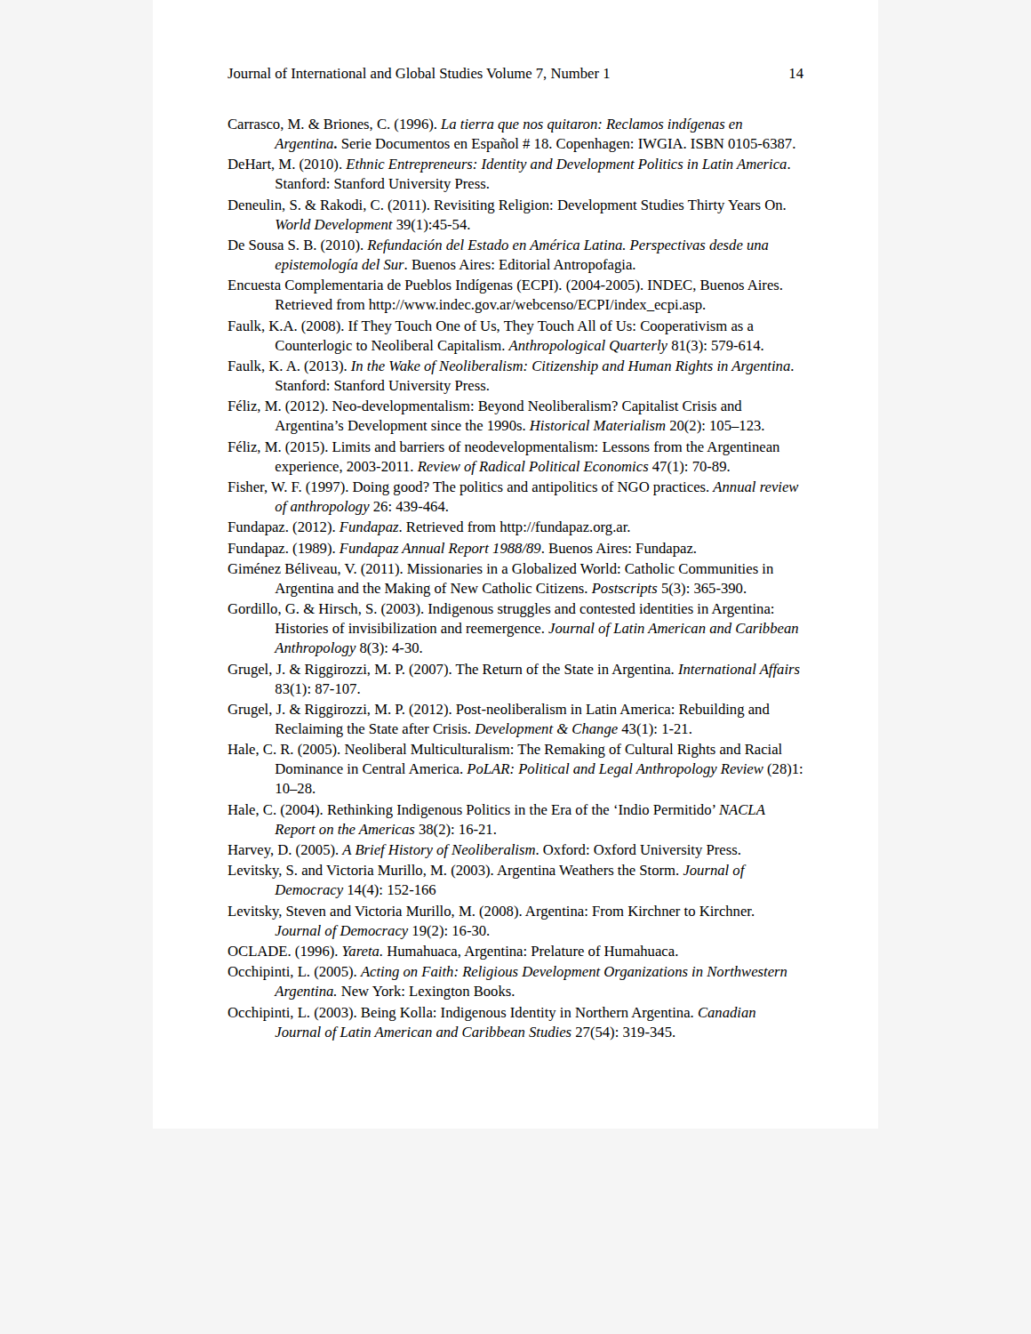Journal of International and Global Studies Volume 7, Number 1 14
Carrasco, M. & Briones, C. (1996). La tierra que nos quitaron: Reclamos indígenas en Argentina. Serie Documentos en Español # 18. Copenhagen: IWGIA. ISBN 0105-6387.
DeHart, M. (2010). Ethnic Entrepreneurs: Identity and Development Politics in Latin America. Stanford: Stanford University Press.
Deneulin, S. & Rakodi, C. (2011). Revisiting Religion: Development Studies Thirty Years On. World Development 39(1):45-54.
De Sousa S. B. (2010). Refundación del Estado en América Latina. Perspectivas desde una epistemología del Sur. Buenos Aires: Editorial Antropofagia.
Encuesta Complementaria de Pueblos Indígenas (ECPI). (2004-2005). INDEC, Buenos Aires. Retrieved from http://www.indec.gov.ar/webcenso/ECPI/index_ecpi.asp.
Faulk, K.A. (2008). If They Touch One of Us, They Touch All of Us: Cooperativism as a Counterlogic to Neoliberal Capitalism. Anthropological Quarterly 81(3): 579-614.
Faulk, K. A. (2013). In the Wake of Neoliberalism: Citizenship and Human Rights in Argentina. Stanford: Stanford University Press.
Féliz, M. (2012). Neo-developmentalism: Beyond Neoliberalism? Capitalist Crisis and Argentina’s Development since the 1990s. Historical Materialism 20(2): 105–123.
Féliz, M. (2015). Limits and barriers of neodevelopmentalism: Lessons from the Argentinean experience, 2003-2011. Review of Radical Political Economics 47(1): 70-89.
Fisher, W. F. (1997). Doing good? The politics and antipolitics of NGO practices. Annual review of anthropology 26: 439-464.
Fundapaz. (2012). Fundapaz. Retrieved from http://fundapaz.org.ar.
Fundapaz. (1989). Fundapaz Annual Report 1988/89. Buenos Aires: Fundapaz.
Giménez Béliveau, V. (2011). Missionaries in a Globalized World: Catholic Communities in Argentina and the Making of New Catholic Citizens. Postscripts 5(3): 365-390.
Gordillo, G. & Hirsch, S. (2003). Indigenous struggles and contested identities in Argentina: Histories of invisibilization and reemergence. Journal of Latin American and Caribbean Anthropology 8(3): 4-30.
Grugel, J. & Riggirozzi, M. P. (2007). The Return of the State in Argentina. International Affairs 83(1): 87-107.
Grugel, J. & Riggirozzi, M. P. (2012). Post-neoliberalism in Latin America: Rebuilding and Reclaiming the State after Crisis. Development & Change 43(1): 1-21.
Hale, C. R. (2005). Neoliberal Multiculturalism: The Remaking of Cultural Rights and Racial Dominance in Central America. PoLAR: Political and Legal Anthropology Review (28)1: 10–28.
Hale, C. (2004). Rethinking Indigenous Politics in the Era of the ‘Indio Permitido’ NACLA Report on the Americas 38(2): 16-21.
Harvey, D. (2005). A Brief History of Neoliberalism. Oxford: Oxford University Press.
Levitsky, S. and Victoria Murillo, M. (2003). Argentina Weathers the Storm. Journal of Democracy 14(4): 152-166
Levitsky, Steven and Victoria Murillo, M. (2008). Argentina: From Kirchner to Kirchner. Journal of Democracy 19(2): 16-30.
OCLADE. (1996). Yareta. Humahuaca, Argentina: Prelature of Humahuaca.
Occhipinti, L. (2005). Acting on Faith: Religious Development Organizations in Northwestern Argentina. New York: Lexington Books.
Occhipinti, L. (2003). Being Kolla: Indigenous Identity in Northern Argentina. Canadian Journal of Latin American and Caribbean Studies 27(54): 319-345.